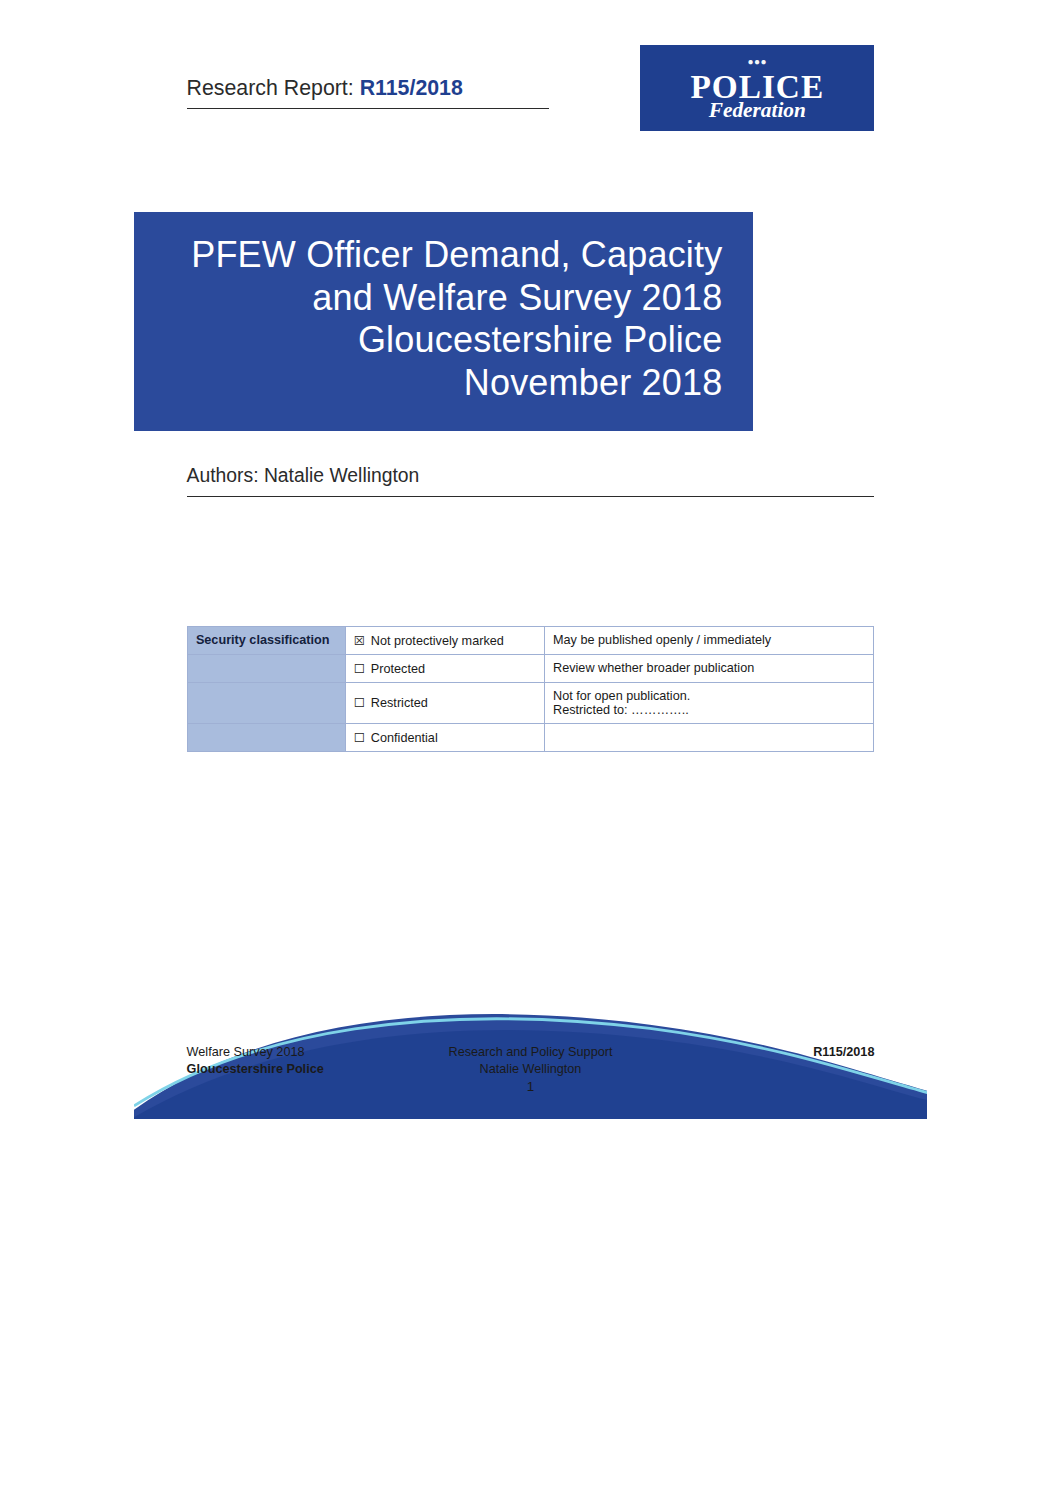●●●
POLICE
Federation
Research Report: R115/2018
PFEW Officer Demand, Capacity
and Welfare Survey 2018
Gloucestershire Police
November 2018
Authors: Natalie Wellington
| Security classification | ☒ Not protectively marked | May be published openly / immediately |
| | ☐ Protected | Review whether broader publication |
| | ☐ Restricted | Not for open publication. Restricted to: ………….. |
| | ☐ Confidential | |
Welfare Survey 2018
Gloucestershire Police
Research and Policy Support
Natalie Wellington
1
R115/2018